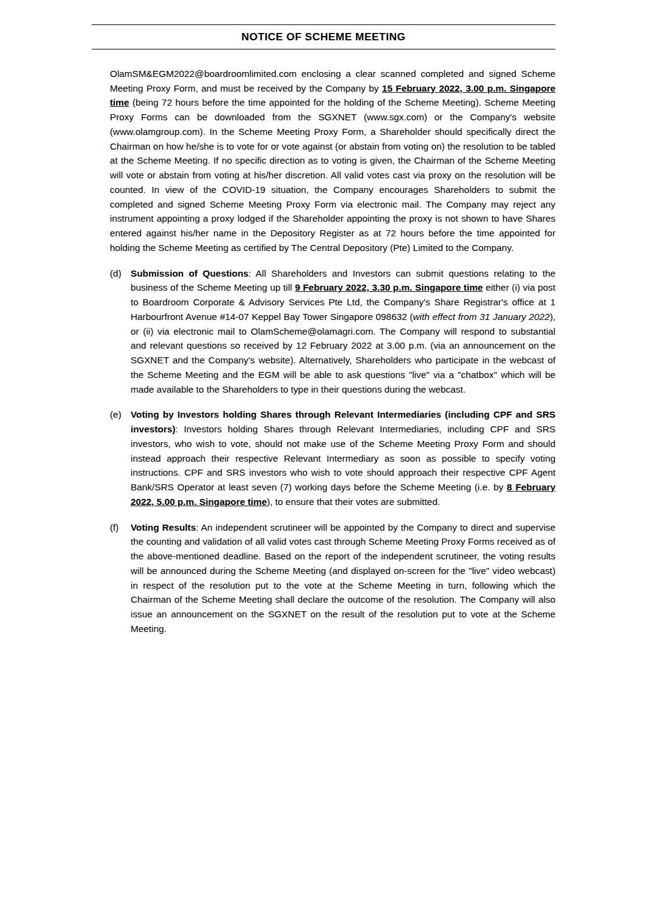NOTICE OF SCHEME MEETING
OlamSM&EGM2022@boardroomlimited.com enclosing a clear scanned completed and signed Scheme Meeting Proxy Form, and must be received by the Company by 15 February 2022, 3.00 p.m. Singapore time (being 72 hours before the time appointed for the holding of the Scheme Meeting). Scheme Meeting Proxy Forms can be downloaded from the SGXNET (www.sgx.com) or the Company's website (www.olamgroup.com). In the Scheme Meeting Proxy Form, a Shareholder should specifically direct the Chairman on how he/she is to vote for or vote against (or abstain from voting on) the resolution to be tabled at the Scheme Meeting. If no specific direction as to voting is given, the Chairman of the Scheme Meeting will vote or abstain from voting at his/her discretion. All valid votes cast via proxy on the resolution will be counted. In view of the COVID-19 situation, the Company encourages Shareholders to submit the completed and signed Scheme Meeting Proxy Form via electronic mail. The Company may reject any instrument appointing a proxy lodged if the Shareholder appointing the proxy is not shown to have Shares entered against his/her name in the Depository Register as at 72 hours before the time appointed for holding the Scheme Meeting as certified by The Central Depository (Pte) Limited to the Company.
(d)
Submission of Questions: All Shareholders and Investors can submit questions relating to the business of the Scheme Meeting up till 9 February 2022, 3.30 p.m. Singapore time either (i) via post to Boardroom Corporate & Advisory Services Pte Ltd, the Company's Share Registrar's office at 1 Harbourfront Avenue #14-07 Keppel Bay Tower Singapore 098632 (with effect from 31 January 2022), or (ii) via electronic mail to OlamScheme@olamagri.com. The Company will respond to substantial and relevant questions so received by 12 February 2022 at 3.00 p.m. (via an announcement on the SGXNET and the Company's website). Alternatively, Shareholders who participate in the webcast of the Scheme Meeting and the EGM will be able to ask questions "live" via a "chatbox" which will be made available to the Shareholders to type in their questions during the webcast.
(e)
Voting by Investors holding Shares through Relevant Intermediaries (including CPF and SRS investors): Investors holding Shares through Relevant Intermediaries, including CPF and SRS investors, who wish to vote, should not make use of the Scheme Meeting Proxy Form and should instead approach their respective Relevant Intermediary as soon as possible to specify voting instructions. CPF and SRS investors who wish to vote should approach their respective CPF Agent Bank/SRS Operator at least seven (7) working days before the Scheme Meeting (i.e. by 8 February 2022, 5.00 p.m. Singapore time), to ensure that their votes are submitted.
(f)
Voting Results: An independent scrutineer will be appointed by the Company to direct and supervise the counting and validation of all valid votes cast through Scheme Meeting Proxy Forms received as of the above-mentioned deadline. Based on the report of the independent scrutineer, the voting results will be announced during the Scheme Meeting (and displayed on-screen for the "live" video webcast) in respect of the resolution put to the vote at the Scheme Meeting in turn, following which the Chairman of the Scheme Meeting shall declare the outcome of the resolution. The Company will also issue an announcement on the SGXNET on the result of the resolution put to vote at the Scheme Meeting.